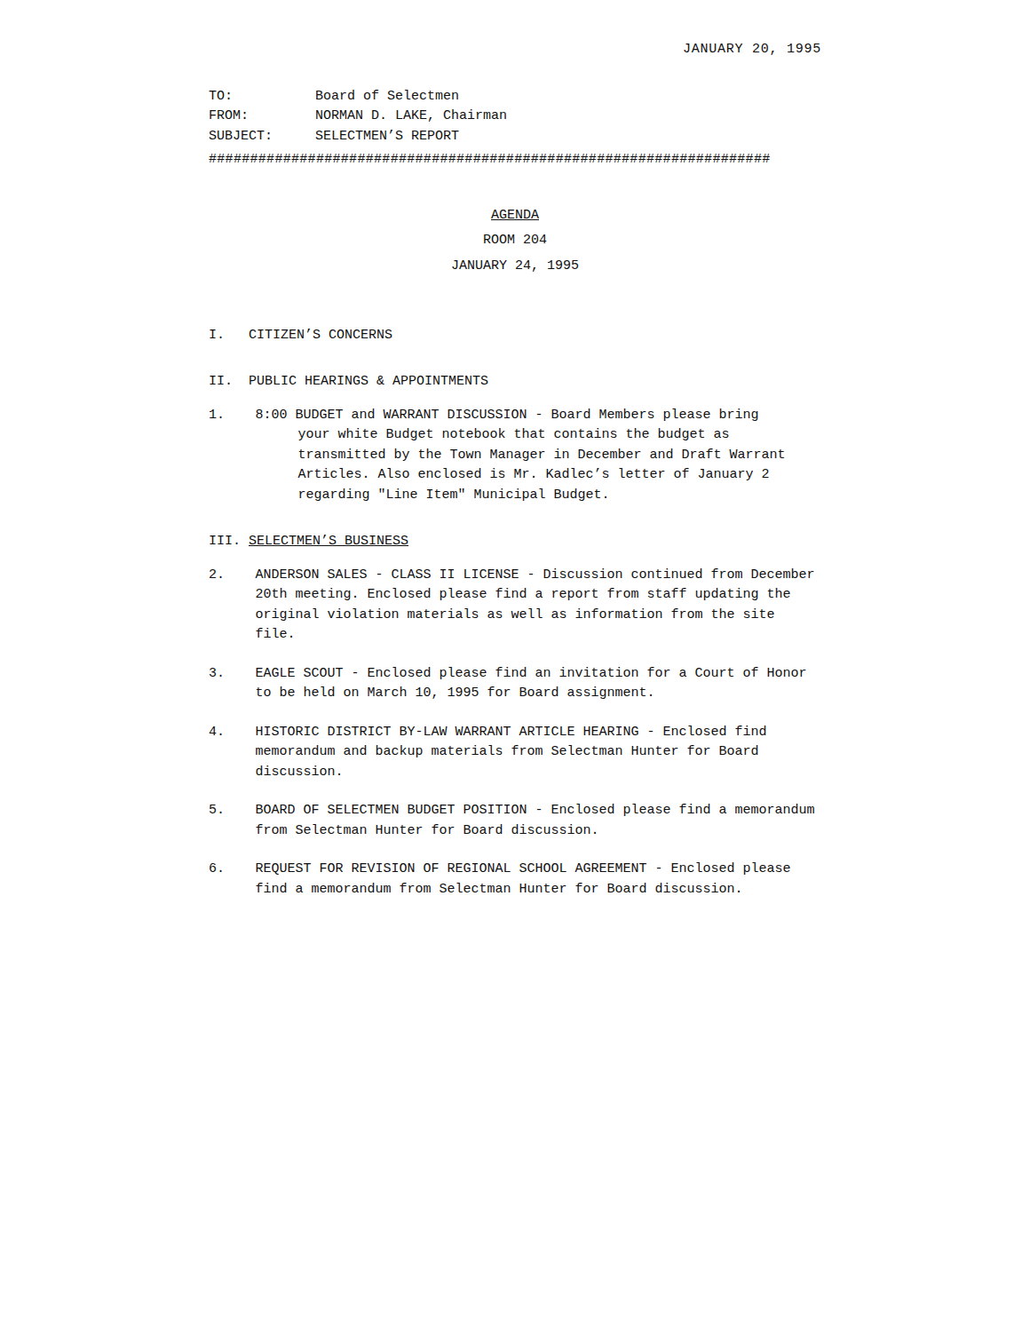JANUARY 20, 1995
TO:
Board of Selectmen
FROM:
NORMAN D. LAKE, Chairman
SUBJECT:
SELECTMEN’S REPORT
####################################################################
AGENDA
ROOM 204
JANUARY 24, 1995
I. Citizen’s Concerns
II. Public Hearings & Appointments
1. 8:00 BUDGET and WARRANT DISCUSSION - Board Members please bring your white Budget notebook that contains the budget as transmitted by the Town Manager in December and Draft Warrant Articles. Also enclosed is Mr. Kadlec’s letter of January 2 regarding "Line Item" Municipal Budget.
III. Selectmen’s Business
2. ANDERSON SALES - CLASS II LICENSE - Discussion continued from December 20th meeting. Enclosed please find a report from staff updating the original violation materials as well as information from the site file.
3. EAGLE SCOUT - Enclosed please find an invitation for a Court of Honor to be held on March 10, 1995 for Board assignment.
4. HISTORIC DISTRICT BY-LAW WARRANT ARTICLE HEARING - Enclosed find memorandum and backup materials from Selectman Hunter for Board discussion.
5. BOARD OF SELECTMEN BUDGET POSITION - Enclosed please find a memorandum from Selectman Hunter for Board discussion.
6. REQUEST FOR REVISION OF REGIONAL SCHOOL AGREEMENT - Enclosed please find a memorandum from Selectman Hunter for Board discussion.